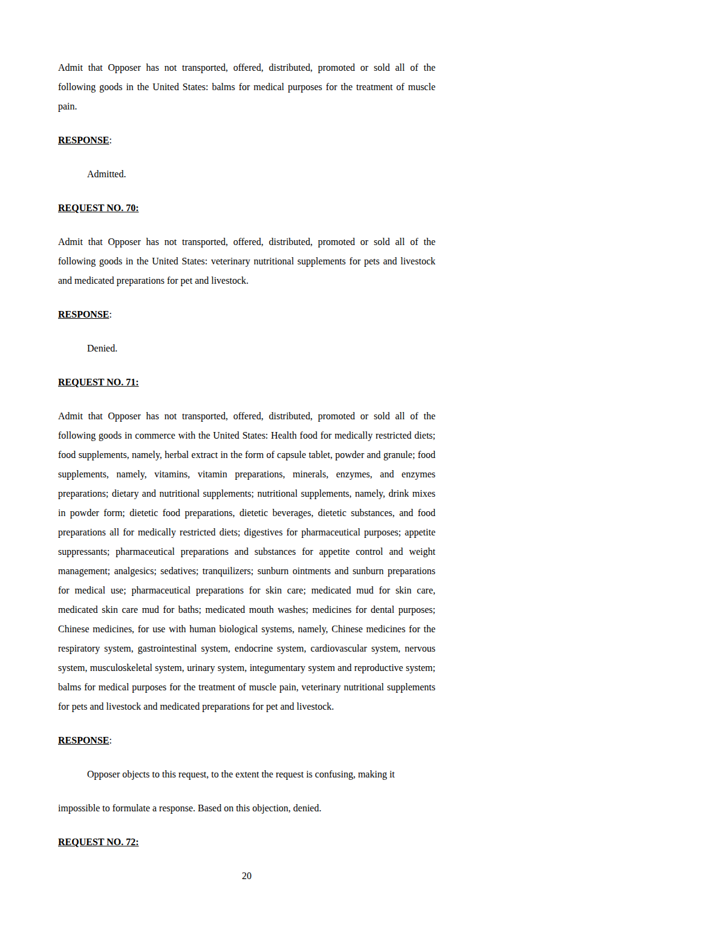Admit that Opposer has not transported, offered, distributed, promoted or sold all of the following goods in the United States: balms for medical purposes for the treatment of muscle pain.
RESPONSE:
Admitted.
REQUEST NO. 70:
Admit that Opposer has not transported, offered, distributed, promoted or sold all of the following goods in the United States: veterinary nutritional supplements for pets and livestock and medicated preparations for pet and livestock.
RESPONSE:
Denied.
REQUEST NO. 71:
Admit that Opposer has not transported, offered, distributed, promoted or sold all of the following goods in commerce with the United States: Health food for medically restricted diets; food supplements, namely, herbal extract in the form of capsule tablet, powder and granule; food supplements, namely, vitamins, vitamin preparations, minerals, enzymes, and enzymes preparations; dietary and nutritional supplements; nutritional supplements, namely, drink mixes in powder form; dietetic food preparations, dietetic beverages, dietetic substances, and food preparations all for medically restricted diets; digestives for pharmaceutical purposes; appetite suppressants; pharmaceutical preparations and substances for appetite control and weight management; analgesics; sedatives; tranquilizers; sunburn ointments and sunburn preparations for medical use; pharmaceutical preparations for skin care; medicated mud for skin care, medicated skin care mud for baths; medicated mouth washes; medicines for dental purposes; Chinese medicines, for use with human biological systems, namely, Chinese medicines for the respiratory system, gastrointestinal system, endocrine system, cardiovascular system, nervous system, musculoskeletal system, urinary system, integumentary system and reproductive system; balms for medical purposes for the treatment of muscle pain, veterinary nutritional supplements for pets and livestock and medicated preparations for pet and livestock.
RESPONSE:
Opposer objects to this request, to the extent the request is confusing, making it
impossible to formulate a response. Based on this objection, denied.
REQUEST NO. 72:
20